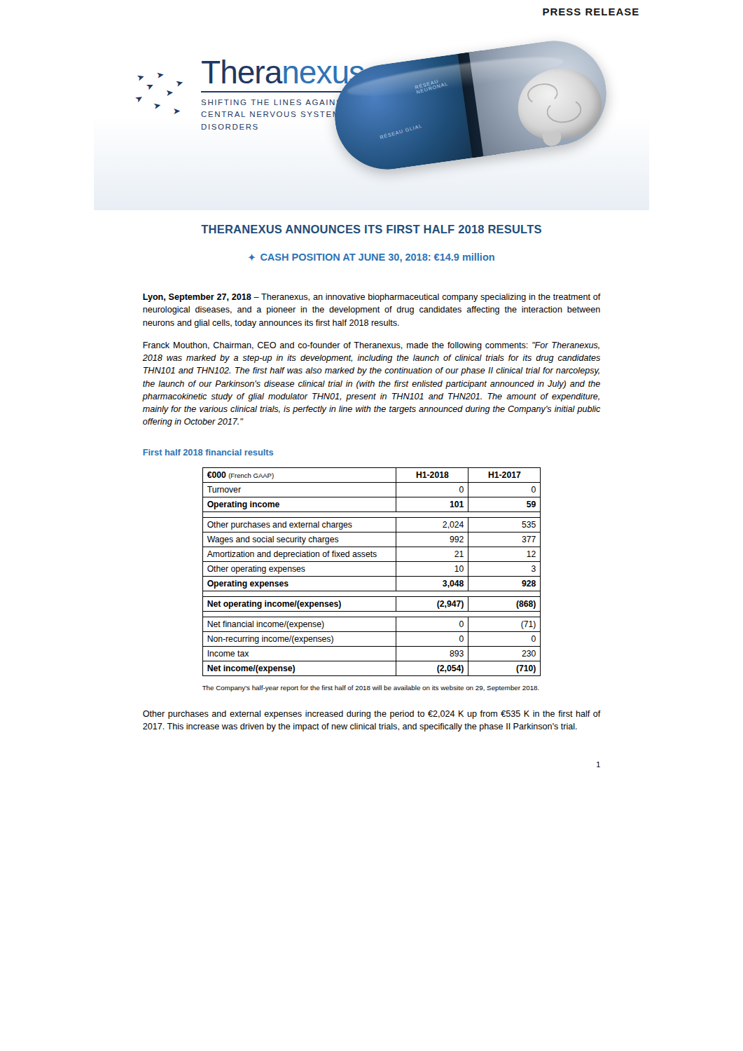PRESS RELEASE
➤ ➤ ➤ ➤ ➤ ➤ ➤ ➤
Thera nexus
Shifting the lines against
central nervous system
disorders
Réseau neuronal
Réseau glial
THERANEXUS ANNOUNCES ITS FIRST HALF 2018 RESULTS
✦CASH POSITION AT JUNE 30, 2018: €14.9 million
Lyon, September 27, 2018 – Theranexus, an innovative biopharmaceutical company specializing in the treatment of neurological diseases, and a pioneer in the development of drug candidates affecting the interaction between neurons and glial cells, today announces its first half 2018 results.
Franck Mouthon, Chairman, CEO and co-founder of Theranexus, made the following comments: "For Theranexus, 2018 was marked by a step-up in its development, including the launch of clinical trials for its drug candidates THN101 and THN102. The first half was also marked by the continuation of our phase II clinical trial for narcolepsy, the launch of our Parkinson's disease clinical trial in (with the first enlisted participant announced in July) and the pharmacokinetic study of glial modulator THN01, present in THN101 and THN201. The amount of expenditure, mainly for the various clinical trials, is perfectly in line with the targets announced during the Company's initial public offering in October 2017."
First half 2018 financial results
| €000 (French GAAP) | H1-2018 | H1-2017 |
| --- | --- | --- |
| Turnover | 0 | 0 |
| Operating income | 101 | 59 |
| Other purchases and external charges | 2,024 | 535 |
| Wages and social security charges | 992 | 377 |
| Amortization and depreciation of fixed assets | 21 | 12 |
| Other operating expenses | 10 | 3 |
| Operating expenses | 3,048 | 928 |
| Net operating income/(expenses) | (2,947) | (868) |
| Net financial income/(expense) | 0 | (71) |
| Non-recurring income/(expenses) | 0 | 0 |
| Income tax | 893 | 230 |
| Net income/(expense) | (2,054) | (710) |
The Company's half-year report for the first half of 2018 will be available on its website on 29, September 2018.
Other purchases and external expenses increased during the period to €2,024 K up from €535 K in the first half of 2017. This increase was driven by the impact of new clinical trials, and specifically the phase II Parkinson's trial.
1